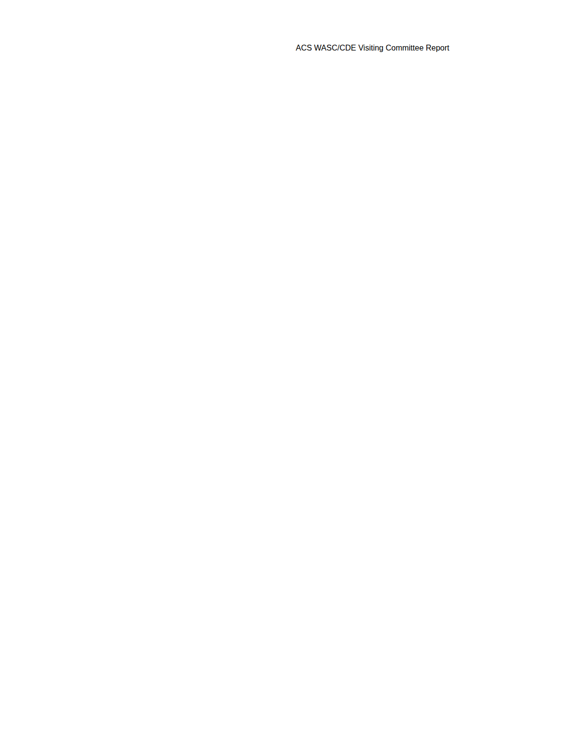ACS WASC/CDE Visiting Committee Report